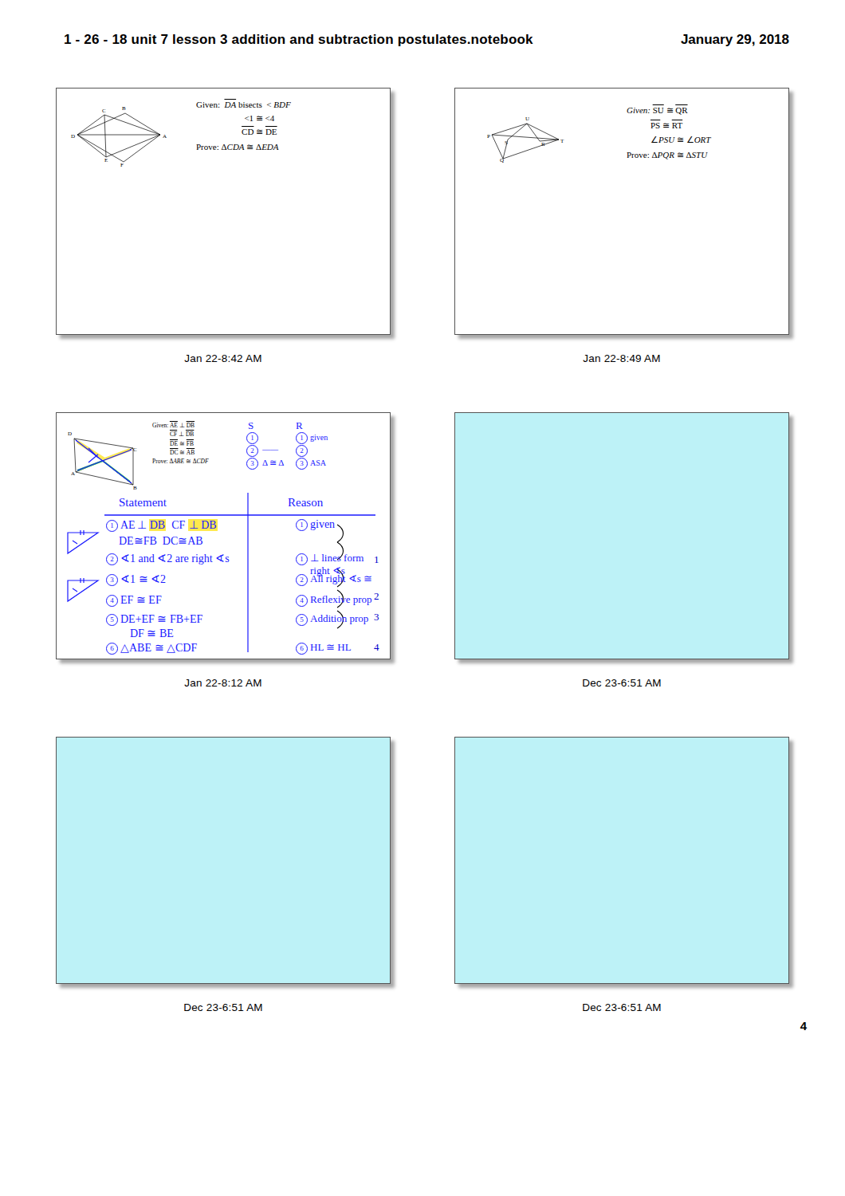1 - 26 - 18 unit 7 lesson 3 addition and subtraction postulates.notebook
January 29, 2018
Given: DA bisects < BDF
<1 ≅ <4
CD ≅ DE
Prove: ΔCDA ≅ ΔEDA
C B D A E F
Jan 22-8:42 AM
Given: SU ≅ QR
PS ≅ RT
∠PSU ≅ ∠ORT
Prove: ΔPQR ≅ ΔSTU
U P S R T Q
Jan 22-8:49 AM
Given: AE ⊥ DB
CF ⊥ DB
DE ≅ FB
DC ≅ AB
Prove: ΔABE ≅ ΔCDF
D C A B
S
R
1
2
3
1given
2
3 ASA
——
Δ ≅ Δ
Statement
Reason
1 AE ⊥ DB CF ⊥ DB
1given
DE≅FB DC≅AB
2∢1 and ∢2 are right ∢s
1⊥ lines form
right ∢s
3∢1 ≅ ∢2
2 All right ∢s ≅
4 EF ≅ EF
4 Reflexive prop
5 DE+EF ≅ FB+EF
5 Addition prop
DF ≅ BE
6△ABE ≅ △CDF
6 HL ≅ HL
1
2
3
4
Jan 22-8:12 AM
Dec 23-6:51 AM
Dec 23-6:51 AM
Dec 23-6:51 AM
4